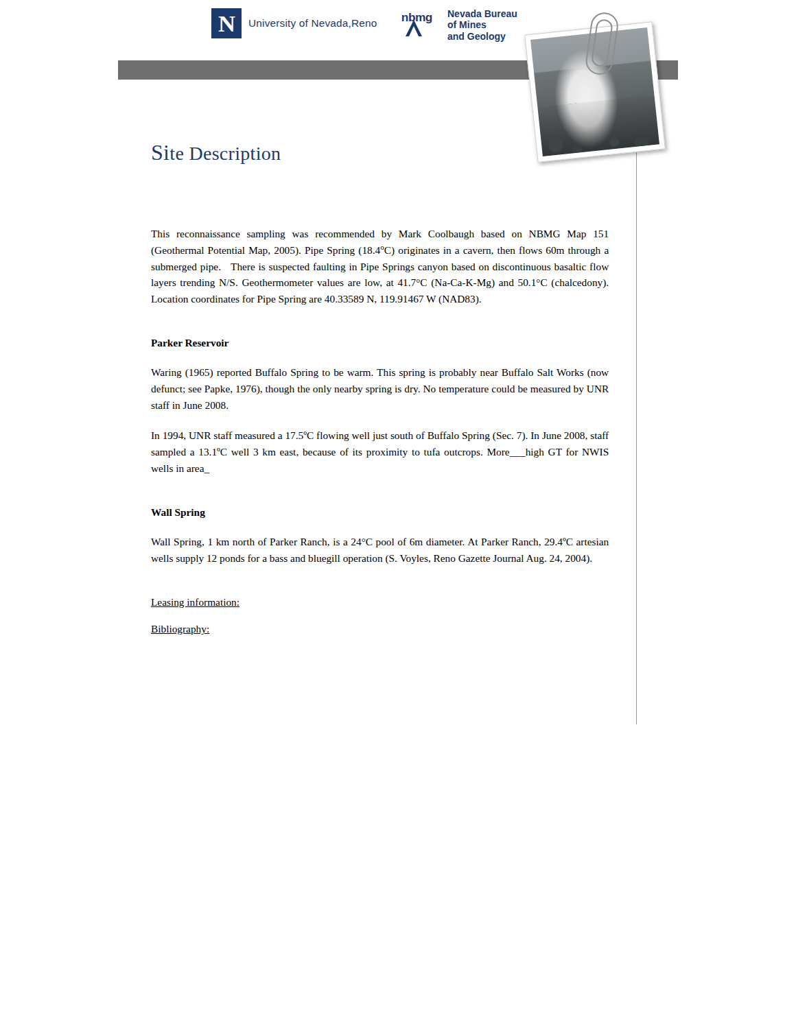N
University of Nevada,Reno
nbmg
Nevada Bureau
of Mines
and Geology
Site Description
This reconnaissance sampling was recommended by Mark Coolbaugh based on NBMG Map 151 (Geothermal Potential Map, 2005). Pipe Spring (18.4oC) originates in a cavern, then flows 60m through a submerged pipe. There is suspected faulting in Pipe Springs canyon based on discontinuous basaltic flow layers trending N/S. Geothermometer values are low, at 41.7°C (Na-Ca-K-Mg) and 50.1°C (chalcedony). Location coordinates for Pipe Spring are 40.33589 N, 119.91467 W (NAD83).
Parker Reservoir
Waring (1965) reported Buffalo Spring to be warm. This spring is probably near Buffalo Salt Works (now defunct; see Papke, 1976), though the only nearby spring is dry. No temperature could be measured by UNR staff in June 2008.
In 1994, UNR staff measured a 17.5ºC flowing well just south of Buffalo Spring (Sec. 7). In June 2008, staff sampled a 13.1ºC well 3 km east, because of its proximity to tufa outcrops. More___high GT for NWIS wells in area_
Wall Spring
Wall Spring, 1 km north of Parker Ranch, is a 24°C pool of 6m diameter. At Parker Ranch, 29.4ºC artesian wells supply 12 ponds for a bass and bluegill operation (S. Voyles, Reno Gazette Journal Aug. 24, 2004).
Leasing information:
Bibliography: